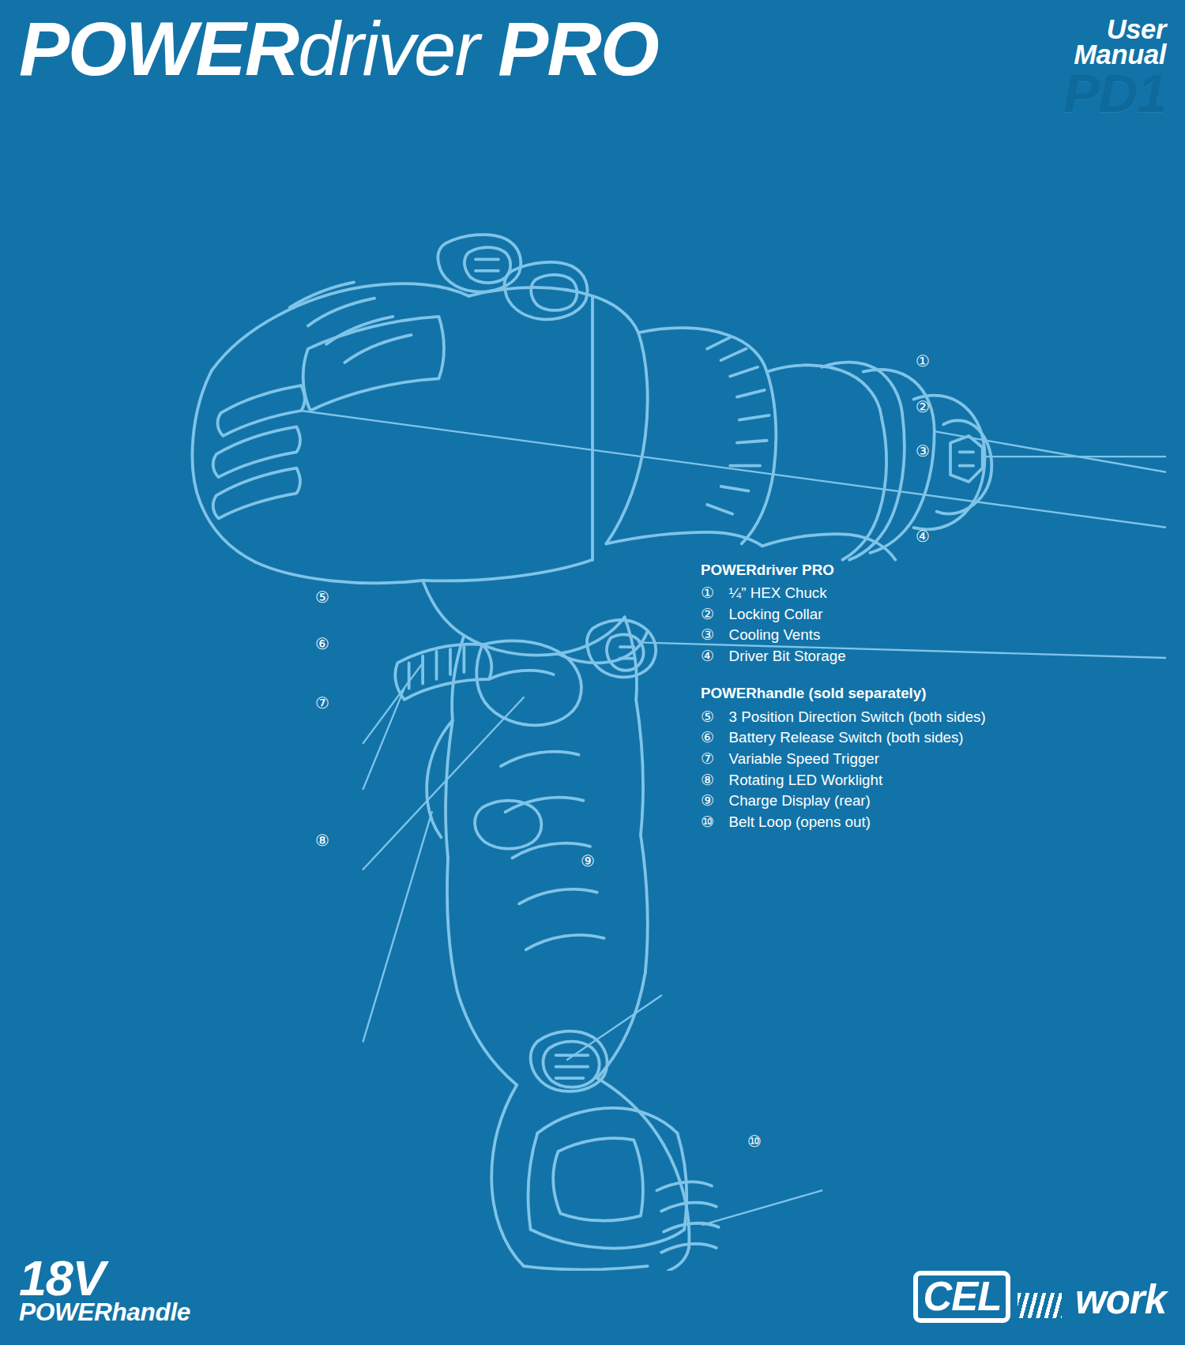POWERdriver PRO
User Manual PD1
① ② ③ ④ ⑤ ⑥ ⑦ ⑧ ⑨ ⑩
POWERdriver PRO
① ¼” HEX Chuck
② Locking Collar
③ Cooling Vents
④ Driver Bit Storage
POWERhandle (sold separately)
⑤3 Position Direction Switch (both sides)
⑥ Battery Release Switch (both sides)
⑦ Variable Speed Trigger
⑧ Rotating LED Worklight
⑨ Charge Display (rear)
⑩ Belt Loop (opens out)
18V POWERhandle
CEL work